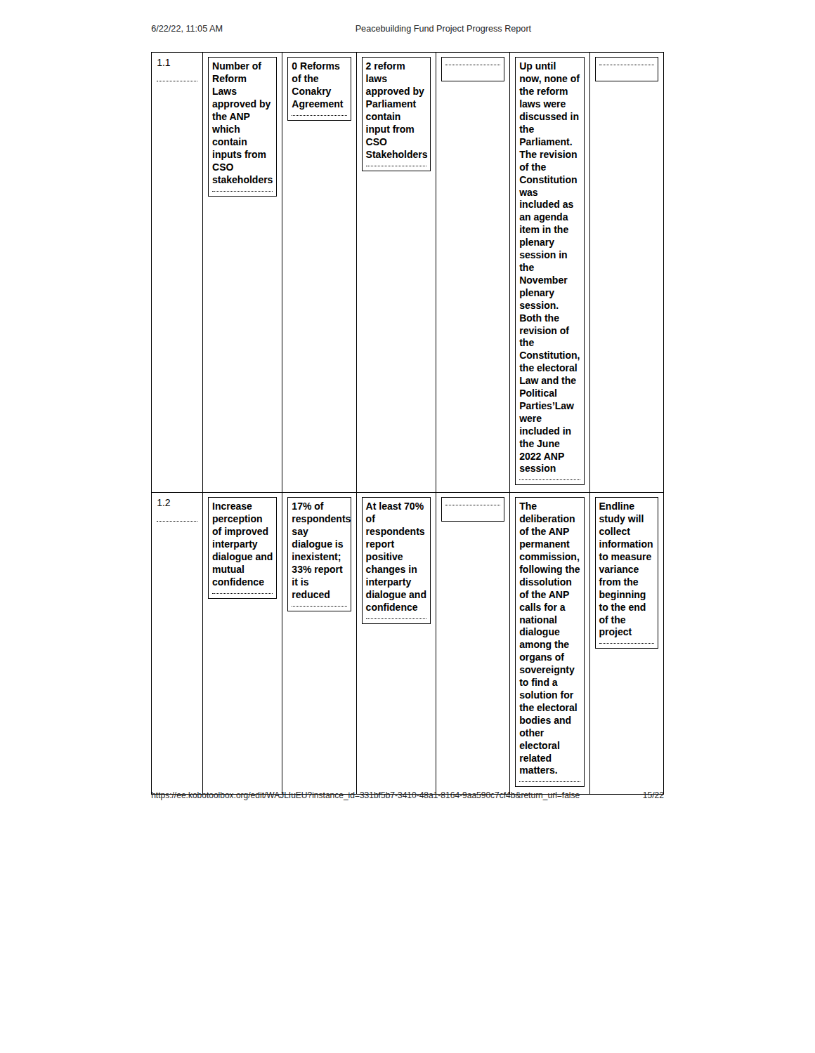6/22/22, 11:05 AM
Peacebuilding Fund Project Progress Report
| 1.1 | Number of Reform Laws approved by the ANP which contain inputs from CSO stakeholders | 0 Reforms of the Conakry Agreement | 2 reform laws approved by Parliament contain input from CSO Stakeholders | | Up until now, none of the reform laws were discussed in the Parliament. The revision of the Constitution was included as an agenda item in the plenary session in the November plenary session. Both the revision of the Constitution, the electoral Law and the Political Parties’Law were included in the June 2022 ANP session | |
| 1.2 | Increase perception of improved interparty dialogue and mutual confidence | 17% of respondents say dialogue is inexistent; 33% report it is reduced | At least 70% of respondents report positive changes in interparty dialogue and confidence | | The deliberation of the ANP permanent commission, following the dissolution of the ANP calls for a national dialogue among the organs of sovereignty to find a solution for the electoral bodies and other electoral related matters. | Endline study will collect information to measure variance from the beginning to the end of the project |
https://ee.kobotoolbox.org/edit/WAJLIuEU?instance_id=331bf5b7-3410-48a1-8164-9aa590c7cf4b&return_url=false
15/22